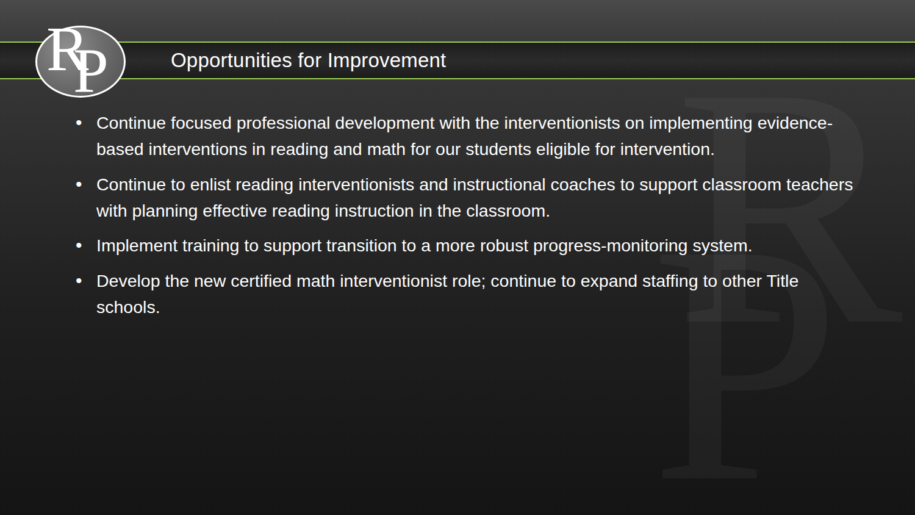R P
Opportunities for Improvement
R P
Continue focused professional development with the interventionists on implementing evidence-based interventions in reading and math for our students eligible for intervention.
Continue to enlist reading interventionists and instructional coaches to support classroom teachers with planning effective reading instruction in the classroom.
Implement training to support transition to a more robust progress-monitoring system.
Develop the new certified math interventionist role; continue to expand staffing to other Title schools.